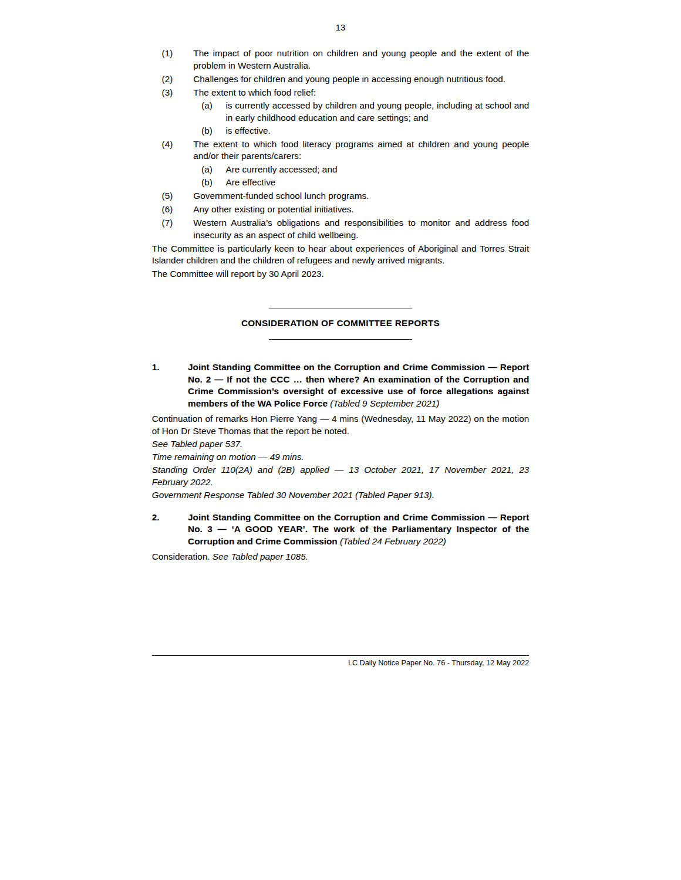13
(1) The impact of poor nutrition on children and young people and the extent of the problem in Western Australia.
(2) Challenges for children and young people in accessing enough nutritious food.
(3) The extent to which food relief:
(a) is currently accessed by children and young people, including at school and in early childhood education and care settings; and
(b) is effective.
(4) The extent to which food literacy programs aimed at children and young people and/or their parents/carers:
(a) Are currently accessed; and
(b) Are effective
(5) Government-funded school lunch programs.
(6) Any other existing or potential initiatives.
(7) Western Australia’s obligations and responsibilities to monitor and address food insecurity as an aspect of child wellbeing.
The Committee is particularly keen to hear about experiences of Aboriginal and Torres Strait Islander children and the children of refugees and newly arrived migrants.
The Committee will report by 30 April 2023.
CONSIDERATION OF COMMITTEE REPORTS
1. Joint Standing Committee on the Corruption and Crime Commission — Report No. 2 — If not the CCC … then where? An examination of the Corruption and Crime Commission’s oversight of excessive use of force allegations against members of the WA Police Force (Tabled 9 September 2021)
Continuation of remarks Hon Pierre Yang — 4 mins (Wednesday, 11 May 2022) on the motion of Hon Dr Steve Thomas that the report be noted.
See Tabled paper 537.
Time remaining on motion — 49 mins.
Standing Order 110(2A) and (2B) applied — 13 October 2021, 17 November 2021, 23 February 2022.
Government Response Tabled 30 November 2021 (Tabled Paper 913).
2. Joint Standing Committee on the Corruption and Crime Commission — Report No. 3 — ‘A GOOD YEAR’. The work of the Parliamentary Inspector of the Corruption and Crime Commission (Tabled 24 February 2022)
Consideration. See Tabled paper 1085.
LC Daily Notice Paper No. 76 - Thursday, 12 May 2022